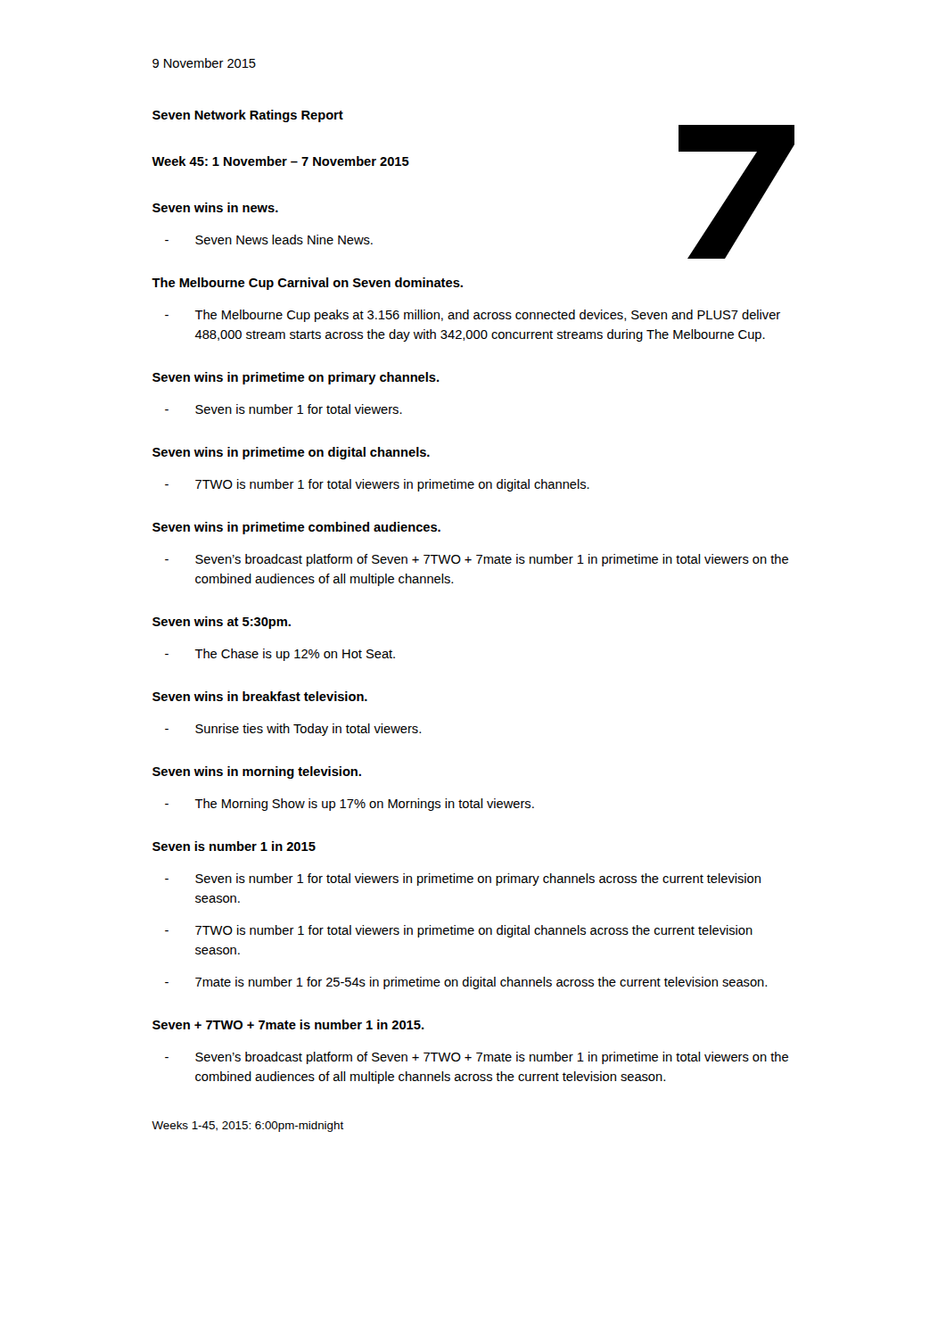9 November 2015
Seven Network Ratings Report
Week 45: 1 November – 7 November 2015
Seven wins in news.
Seven News leads Nine News.
The Melbourne Cup Carnival on Seven dominates.
The Melbourne Cup peaks at 3.156 million, and across connected devices, Seven and PLUS7 deliver 488,000 stream starts across the day with 342,000 concurrent streams during The Melbourne Cup.
Seven wins in primetime on primary channels.
Seven is number 1 for total viewers.
Seven wins in primetime on digital channels.
7TWO is number 1 for total viewers in primetime on digital channels.
Seven wins in primetime combined audiences.
Seven’s broadcast platform of Seven + 7TWO + 7mate is number 1 in primetime in total viewers on the combined audiences of all multiple channels.
Seven wins at 5:30pm.
The Chase is up 12% on Hot Seat.
Seven wins in breakfast television.
Sunrise ties with Today in total viewers.
Seven wins in morning television.
The Morning Show is up 17% on Mornings in total viewers.
Seven is number 1 in 2015
Seven is number 1 for total viewers in primetime on primary channels across the current television season.
7TWO is number 1 for total viewers in primetime on digital channels across the current television season.
7mate is number 1 for 25-54s in primetime on digital channels across the current television season.
Seven + 7TWO + 7mate is number 1 in 2015.
Seven’s broadcast platform of Seven + 7TWO + 7mate is number 1 in primetime in total viewers on the combined audiences of all multiple channels across the current television season.
Weeks 1-45, 2015: 6:00pm-midnight